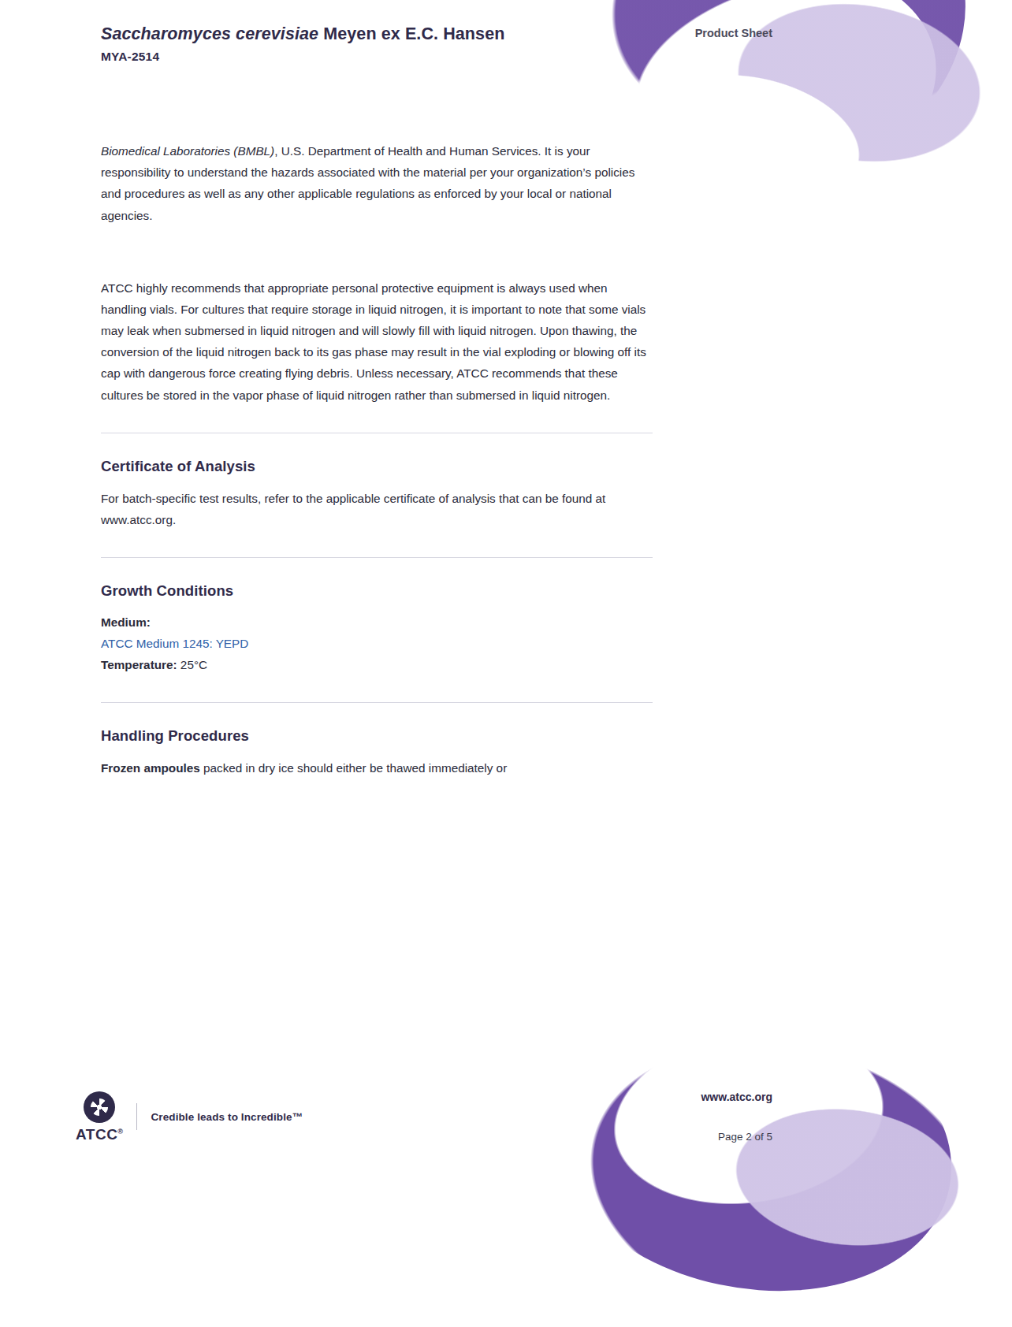Saccharomyces cerevisiae Meyen ex E.C. Hansen
MYA-2514
Product Sheet
Biomedical Laboratories (BMBL), U.S. Department of Health and Human Services. It is your responsibility to understand the hazards associated with the material per your organization’s policies and procedures as well as any other applicable regulations as enforced by your local or national agencies.
ATCC highly recommends that appropriate personal protective equipment is always used when handling vials. For cultures that require storage in liquid nitrogen, it is important to note that some vials may leak when submersed in liquid nitrogen and will slowly fill with liquid nitrogen. Upon thawing, the conversion of the liquid nitrogen back to its gas phase may result in the vial exploding or blowing off its cap with dangerous force creating flying debris. Unless necessary, ATCC recommends that these cultures be stored in the vapor phase of liquid nitrogen rather than submersed in liquid nitrogen.
Certificate of Analysis
For batch-specific test results, refer to the applicable certificate of analysis that can be found at www.atcc.org.
Growth Conditions
Medium:
ATCC Medium 1245: YEPD
Temperature: 25°C
Handling Procedures
Frozen ampoules packed in dry ice should either be thawed immediately or
ATCC®
Credible leads to Incredible™
www.atcc.org Page 2 of 5